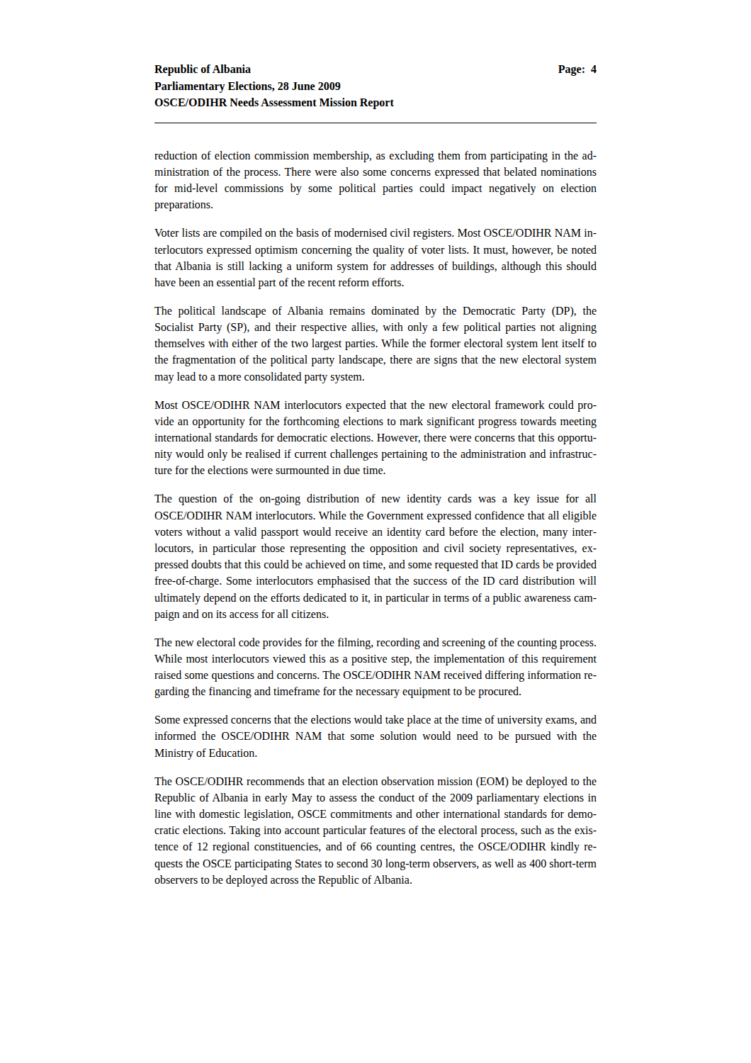Republic of Albania
Parliamentary Elections, 28 June 2009
OSCE/ODIHR Needs Assessment Mission Report
Page: 4
reduction of election commission membership, as excluding them from participating in the administration of the process. There were also some concerns expressed that belated nominations for mid-level commissions by some political parties could impact negatively on election preparations.
Voter lists are compiled on the basis of modernised civil registers. Most OSCE/ODIHR NAM interlocutors expressed optimism concerning the quality of voter lists. It must, however, be noted that Albania is still lacking a uniform system for addresses of buildings, although this should have been an essential part of the recent reform efforts.
The political landscape of Albania remains dominated by the Democratic Party (DP), the Socialist Party (SP), and their respective allies, with only a few political parties not aligning themselves with either of the two largest parties. While the former electoral system lent itself to the fragmentation of the political party landscape, there are signs that the new electoral system may lead to a more consolidated party system.
Most OSCE/ODIHR NAM interlocutors expected that the new electoral framework could provide an opportunity for the forthcoming elections to mark significant progress towards meeting international standards for democratic elections. However, there were concerns that this opportunity would only be realised if current challenges pertaining to the administration and infrastructure for the elections were surmounted in due time.
The question of the on-going distribution of new identity cards was a key issue for all OSCE/ODIHR NAM interlocutors. While the Government expressed confidence that all eligible voters without a valid passport would receive an identity card before the election, many interlocutors, in particular those representing the opposition and civil society representatives, expressed doubts that this could be achieved on time, and some requested that ID cards be provided free-of-charge. Some interlocutors emphasised that the success of the ID card distribution will ultimately depend on the efforts dedicated to it, in particular in terms of a public awareness campaign and on its access for all citizens.
The new electoral code provides for the filming, recording and screening of the counting process. While most interlocutors viewed this as a positive step, the implementation of this requirement raised some questions and concerns. The OSCE/ODIHR NAM received differing information regarding the financing and timeframe for the necessary equipment to be procured.
Some expressed concerns that the elections would take place at the time of university exams, and informed the OSCE/ODIHR NAM that some solution would need to be pursued with the Ministry of Education.
The OSCE/ODIHR recommends that an election observation mission (EOM) be deployed to the Republic of Albania in early May to assess the conduct of the 2009 parliamentary elections in line with domestic legislation, OSCE commitments and other international standards for democratic elections. Taking into account particular features of the electoral process, such as the existence of 12 regional constituencies, and of 66 counting centres, the OSCE/ODIHR kindly requests the OSCE participating States to second 30 long-term observers, as well as 400 short-term observers to be deployed across the Republic of Albania.